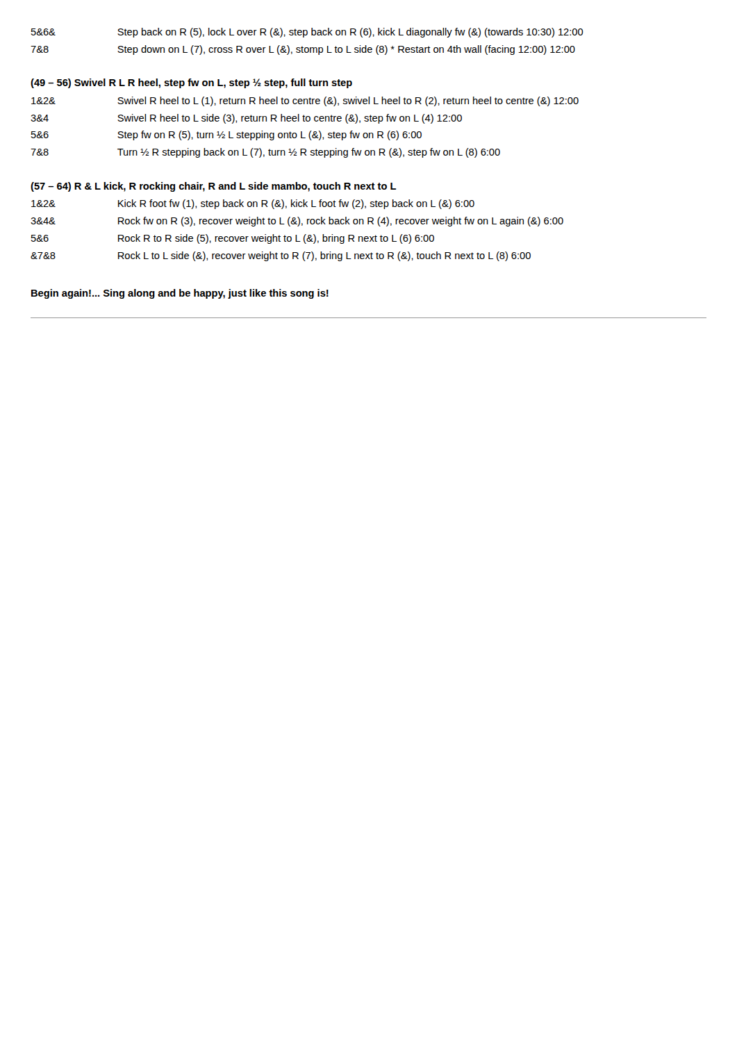| 5&6& | Step back on R (5), lock L over R (&), step back on R (6), kick L diagonally fw (&) (towards 10:30) 12:00 |
| 7&8 | Step down on L (7), cross R over L (&), stomp L to L side (8) * Restart on 4th wall (facing 12:00) 12:00 |
(49 – 56) Swivel R L R heel, step fw on L, step ½ step, full turn step
| 1&2& | Swivel R heel to L (1), return R heel to centre (&), swivel L heel to R (2), return heel to centre (&) 12:00 |
| 3&4 | Swivel R heel to L side (3), return R heel to centre (&), step fw on L (4) 12:00 |
| 5&6 | Step fw on R (5), turn ½ L stepping onto L (&), step fw on R (6) 6:00 |
| 7&8 | Turn ½ R stepping back on L (7), turn ½ R stepping fw on R (&), step fw on L (8) 6:00 |
(57 – 64) R & L kick, R rocking chair, R and L side mambo, touch R next to L
| 1&2& | Kick R foot fw (1), step back on R (&), kick L foot fw (2), step back on L (&) 6:00 |
| 3&4& | Rock fw on R (3), recover weight to L (&), rock back on R (4), recover weight fw on L again (&) 6:00 |
| 5&6 | Rock R to R side (5), recover weight to L (&), bring R next to L (6) 6:00 |
| &7&8 | Rock L to L side (&), recover weight to R (7), bring L next to R (&), touch R next to L (8) 6:00 |
Begin again!... Sing along and be happy, just like this song is!